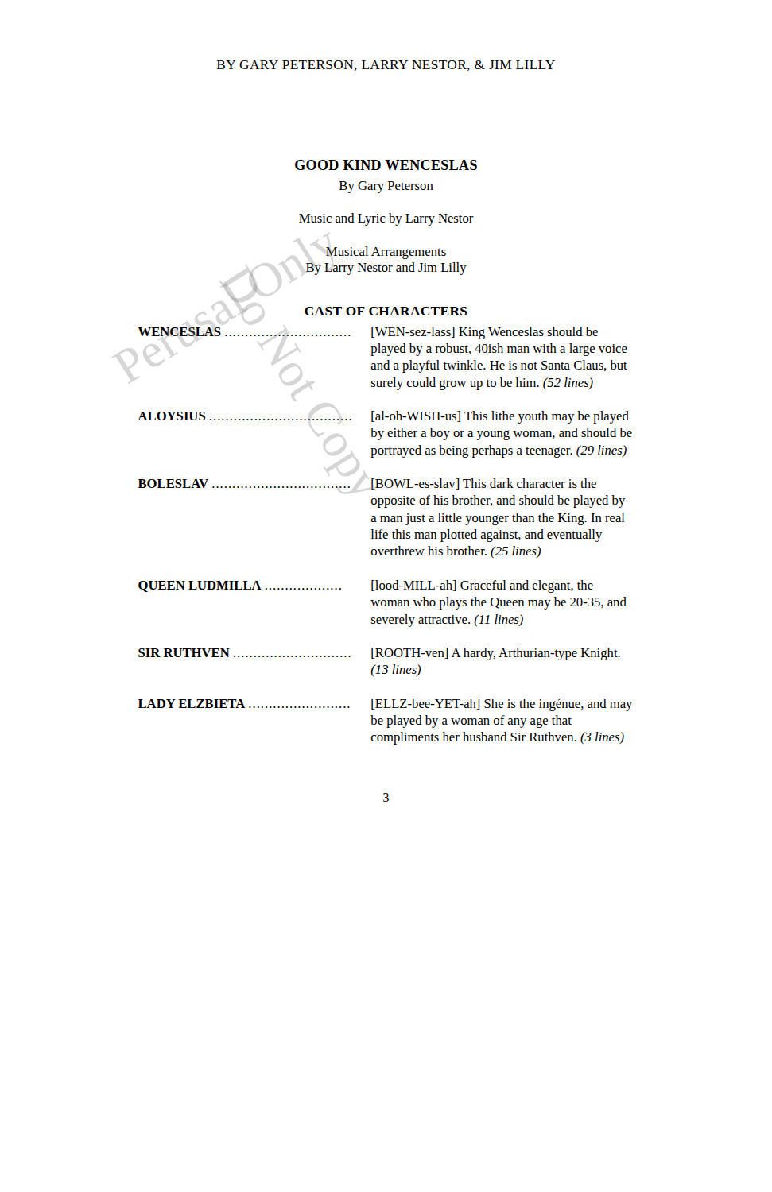BY GARY PETERSON, LARRY NESTOR, & JIM LILLY
GOOD KIND WENCESLAS
By Gary Peterson
Music and Lyric by Larry Nestor
Musical Arrangements
By Larry Nestor and Jim Lilly
CAST OF CHARACTERS
| WENCESLAS ............................... | [WEN-sez-lass] King Wenceslas should be played by a robust, 40ish man with a large voice and a playful twinkle. He is not Santa Claus, but surely could grow up to be him. (52 lines) |
| ALOYSIUS ................................... | [al-oh-WISH-us] This lithe youth may be played by either a boy or a young woman, and should be portrayed as being perhaps a teenager. (29 lines) |
| BOLESLAV .................................. | [BOWL-es-slav] This dark character is the opposite of his brother, and should be played by a man just a little younger than the King. In real life this man plotted against, and eventually overthrew his brother. (25 lines) |
| QUEEN LUDMILLA ................... | [lood-MILL-ah] Graceful and elegant, the woman who plays the Queen may be 20-35, and severely attractive. (11 lines) |
| SIR RUTHVEN ............................. | [ROOTH-ven] A hardy, Arthurian-type Knight. (13 lines) |
| LADY ELZBIETA ......................... | [ELLZ-bee-YET-ah] She is the ingénue, and may be played by a woman of any age that compliments her husband Sir Ruthven. (3 lines) |
3
Perusal Only
Do Not Copy